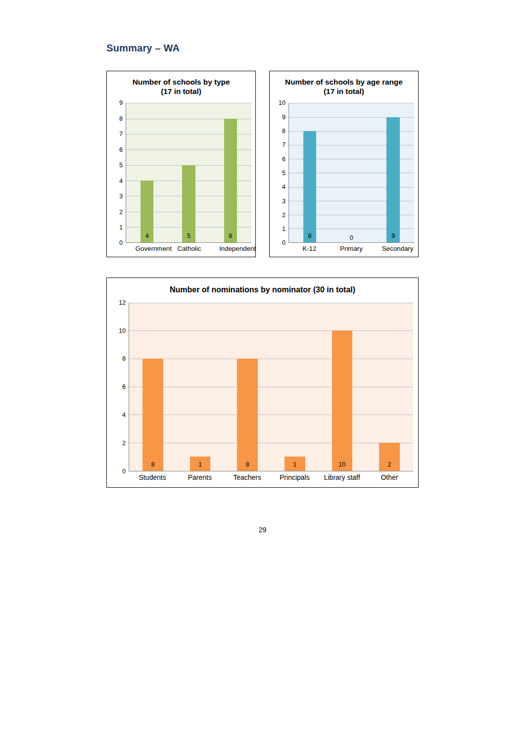Summary – WA
Number of schools by type
(17 in total)
9 8 7 6 5 4 3 2 1 0
4
5
8
Government Catholic Independent
Number of schools by age range
(17 in total)
10 9 8 7 6 5 4 3 2 1 0
8
0
9
K-12 Primary Secondary
Number of nominations by nominator (30 in total)
12 10 8 6 4 2 0
8
1
8
1
10
2
Students Parents Teachers Principals Library staff Other
29